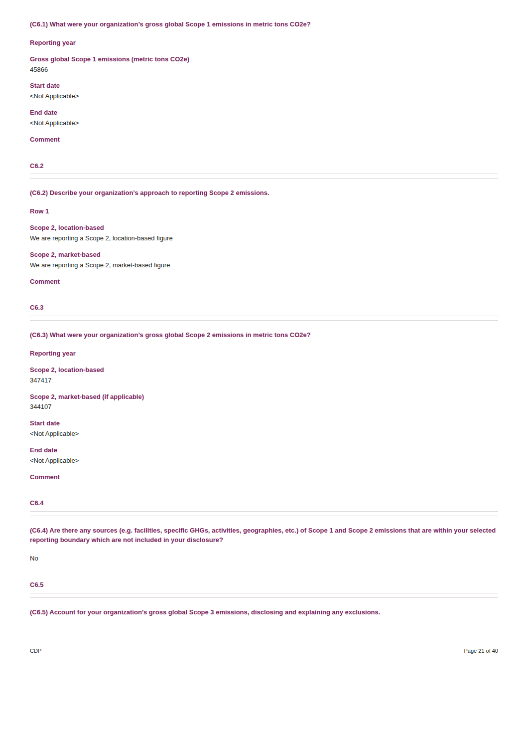(C6.1) What were your organization’s gross global Scope 1 emissions in metric tons CO2e?
Reporting year
Gross global Scope 1 emissions (metric tons CO2e)
45866
Start date
<Not Applicable>
End date
<Not Applicable>
Comment
C6.2
(C6.2) Describe your organization’s approach to reporting Scope 2 emissions.
Row 1
Scope 2, location-based
We are reporting a Scope 2, location-based figure
Scope 2, market-based
We are reporting a Scope 2, market-based figure
Comment
C6.3
(C6.3) What were your organization’s gross global Scope 2 emissions in metric tons CO2e?
Reporting year
Scope 2, location-based
347417
Scope 2, market-based (if applicable)
344107
Start date
<Not Applicable>
End date
<Not Applicable>
Comment
C6.4
(C6.4) Are there any sources (e.g. facilities, specific GHGs, activities, geographies, etc.) of Scope 1 and Scope 2 emissions that are within your selected reporting boundary which are not included in your disclosure?
No
C6.5
(C6.5) Account for your organization’s gross global Scope 3 emissions, disclosing and explaining any exclusions.
CDP Page 21 of 40